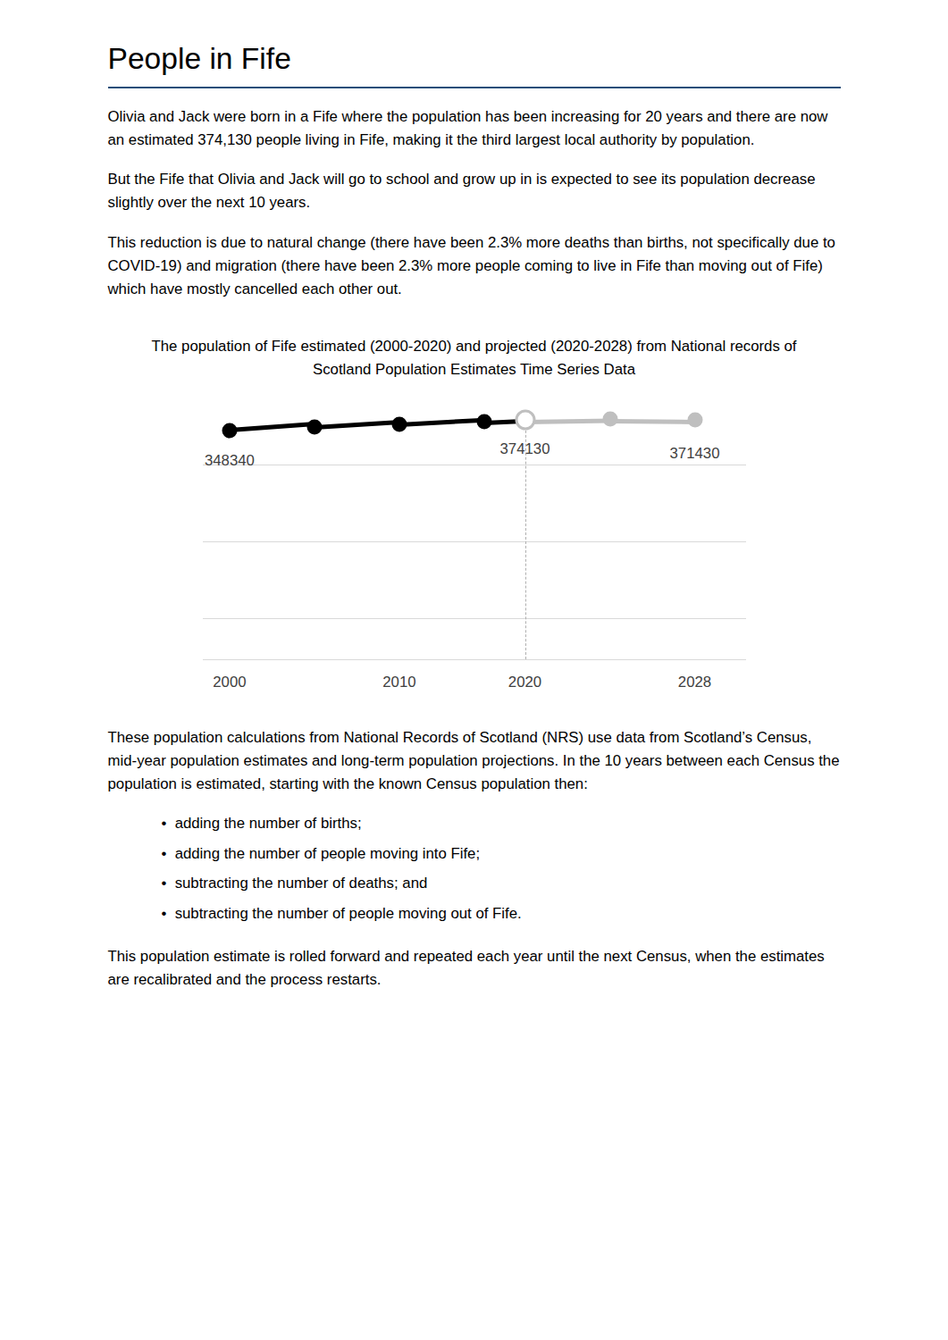People in Fife
Olivia and Jack were born in a Fife where the population has been increasing for 20 years and there are now an estimated 374,130 people living in Fife, making it the third largest local authority by population.
But the Fife that Olivia and Jack will go to school and grow up in is expected to see its population decrease slightly over the next 10 years.
This reduction is due to natural change (there have been 2.3% more deaths than births, not specifically due to COVID-19) and migration (there have been 2.3% more people coming to live in Fife than moving out of Fife) which have mostly cancelled each other out.
The population of Fife estimated (2000-2020) and projected (2020-2028) from National records of Scotland Population Estimates Time Series Data
348340
374130
371430
2000
2010
2020
2028
These population calculations from National Records of Scotland (NRS) use data from Scotland’s Census, mid-year population estimates and long-term population projections. In the 10 years between each Census the population is estimated, starting with the known Census population then:
adding the number of births;
adding the number of people moving into Fife;
subtracting the number of deaths; and
subtracting the number of people moving out of Fife.
This population estimate is rolled forward and repeated each year until the next Census, when the estimates are recalibrated and the process restarts.